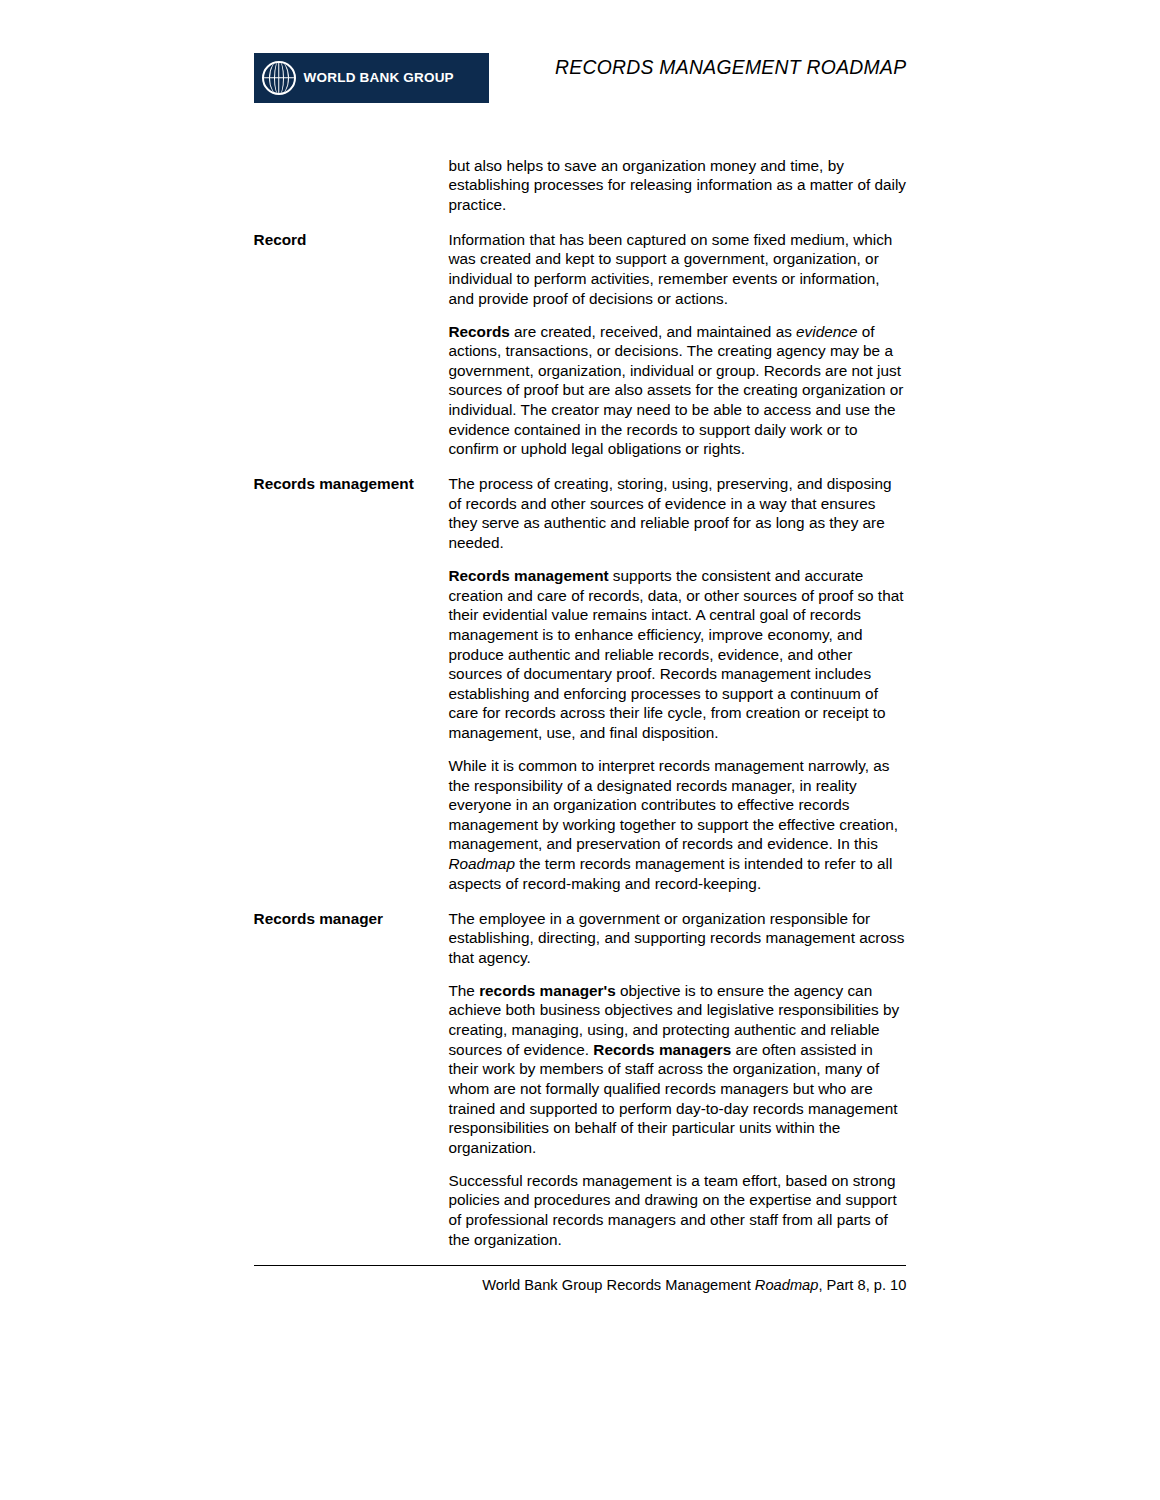WORLD BANK GROUP
RECORDS MANAGEMENT ROADMAP
| | but also helps to save an organization money and time, by establishing processes for releasing information as a matter of daily practice. |
| Record | Information that has been captured on some fixed medium, which was created and kept to support a government, organization, or individual to perform activities, remember events or information, and provide proof of decisions or actions. Records are created, received, and maintained as evidence of actions, transactions, or decisions. The creating agency may be a government, organization, individual or group. Records are not just sources of proof but are also assets for the creating organization or individual. The creator may need to be able to access and use the evidence contained in the records to support daily work or to confirm or uphold legal obligations or rights. |
| Records management | The process of creating, storing, using, preserving, and disposing of records and other sources of evidence in a way that ensures they serve as authentic and reliable proof for as long as they are needed. Records management supports the consistent and accurate creation and care of records, data, or other sources of proof so that their evidential value remains intact. A central goal of records management is to enhance efficiency, improve economy, and produce authentic and reliable records, evidence, and other sources of documentary proof. Records management includes establishing and enforcing processes to support a continuum of care for records across their life cycle, from creation or receipt to management, use, and final disposition. While it is common to interpret records management narrowly, as the responsibility of a designated records manager, in reality everyone in an organization contributes to effective records management by working together to support the effective creation, management, and preservation of records and evidence. In this Roadmap the term records management is intended to refer to all aspects of record-making and record-keeping. |
| Records manager | The employee in a government or organization responsible for establishing, directing, and supporting records management across that agency. The records manager's objective is to ensure the agency can achieve both business objectives and legislative responsibilities by creating, managing, using, and protecting authentic and reliable sources of evidence. Records managers are often assisted in their work by members of staff across the organization, many of whom are not formally qualified records managers but who are trained and supported to perform day-to-day records management responsibilities on behalf of their particular units within the organization. Successful records management is a team effort, based on strong policies and procedures and drawing on the expertise and support of professional records managers and other staff from all parts of the organization. |
World Bank Group Records Management Roadmap, Part 8, p. 10